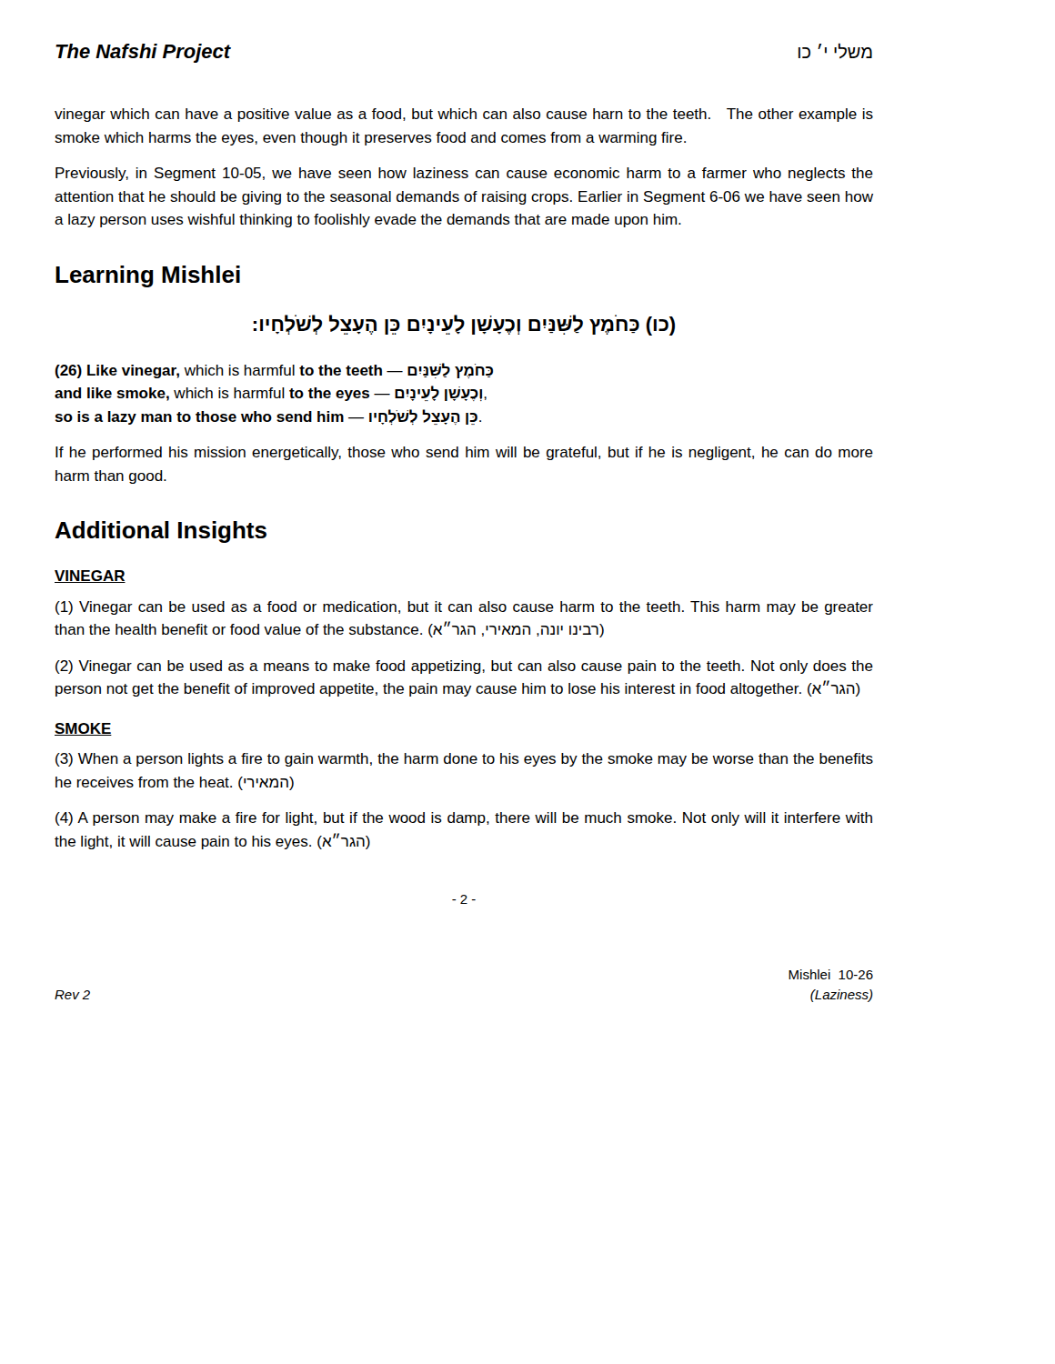The Nafshi Project
משלי י׳ כו
vinegar which can have a positive value as a food, but which can also cause harn to the teeth. The other example is smoke which harms the eyes, even though it preserves food and comes from a warming fire.
Previously, in Segment 10-05, we have seen how laziness can cause economic harm to a farmer who neglects the attention that he should be giving to the seasonal demands of raising crops. Earlier in Segment 6-06 we have seen how a lazy person uses wishful thinking to foolishly evade the demands that are made upon him.
Learning Mishlei
(כו) כַּחֹמֶץ לַשִּׁנַּיִם וְכֶעָשָׁן לָעֵינָיִם כֵּן הֶעָצֵל לְשֹׁלְחָיו:
(26) Like vinegar, which is harmful to the teeth — כַּחֹמֶץ לַשִּׁנַּיִם
and like smoke, which is harmful to the eyes — וְכֶעָשָׁן לָעֵינָיִם,
so is a lazy man to those who send him — כֵּן הֶעָצֵל לְשֹׁלְחָיו.
If he performed his mission energetically, those who send him will be grateful, but if he is negligent, he can do more harm than good.
Additional Insights
VINEGAR
(1) Vinegar can be used as a food or medication, but it can also cause harm to the teeth. This harm may be greater than the health benefit or food value of the substance. (רבינו יונה, המאירי, הגר״א)
(2) Vinegar can be used as a means to make food appetizing, but can also cause pain to the teeth. Not only does the person not get the benefit of improved appetite, the pain may cause him to lose his interest in food altogether. (הגר״א)
SMOKE
(3) When a person lights a fire to gain warmth, the harm done to his eyes by the smoke may be worse than the benefits he receives from the heat. (המאירי)
(4) A person may make a fire for light, but if the wood is damp, there will be much smoke. Not only will it interfere with the light, it will cause pain to his eyes. (הגר״א)
- 2 -
Rev 2
Mishlei 10-26
(Laziness)